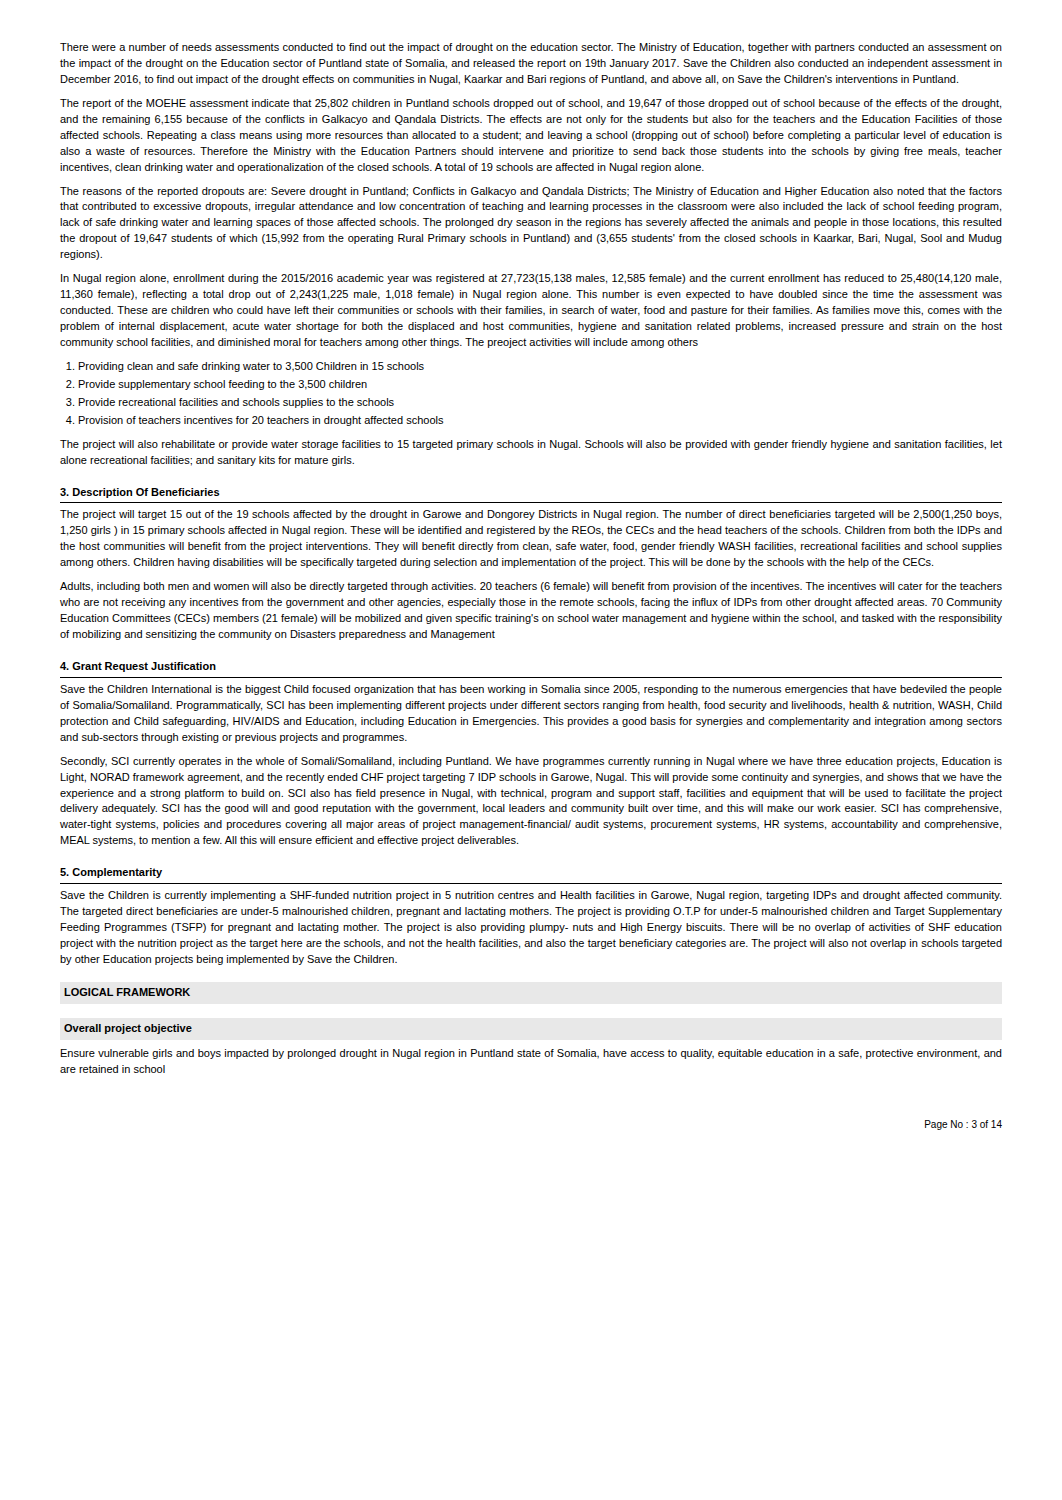There were a number of needs assessments conducted to find out the impact of drought on the education sector. The Ministry of Education, together with partners conducted an assessment on the impact of the drought on the Education sector of Puntland state of Somalia, and released the report on 19th January 2017. Save the Children also conducted an independent assessment in December 2016, to find out impact of the drought effects on communities in Nugal, Kaarkar and Bari regions of Puntland, and above all, on Save the Children's interventions in Puntland.
The report of the MOEHE assessment indicate that 25,802 children in Puntland schools dropped out of school, and 19,647 of those dropped out of school because of the effects of the drought, and the remaining 6,155 because of the conflicts in Galkacyo and Qandala Districts. The effects are not only for the students but also for the teachers and the Education Facilities of those affected schools. Repeating a class means using more resources than allocated to a student; and leaving a school (dropping out of school) before completing a particular level of education is also a waste of resources. Therefore the Ministry with the Education Partners should intervene and prioritize to send back those students into the schools by giving free meals, teacher incentives, clean drinking water and operationalization of the closed schools. A total of 19 schools are affected in Nugal region alone.
The reasons of the reported dropouts are: Severe drought in Puntland; Conflicts in Galkacyo and Qandala Districts; The Ministry of Education and Higher Education also noted that the factors that contributed to excessive dropouts, irregular attendance and low concentration of teaching and learning processes in the classroom were also included the lack of school feeding program, lack of safe drinking water and learning spaces of those affected schools. The prolonged dry season in the regions has severely affected the animals and people in those locations, this resulted the dropout of 19,647 students of which (15,992 from the operating Rural Primary schools in Puntland) and (3,655 students' from the closed schools in Kaarkar, Bari, Nugal, Sool and Mudug regions).
In Nugal region alone, enrollment during the 2015/2016 academic year was registered at 27,723(15,138 males, 12,585 female) and the current enrollment has reduced to 25,480(14,120 male, 11,360 female), reflecting a total drop out of 2,243(1,225 male, 1,018 female) in Nugal region alone. This number is even expected to have doubled since the time the assessment was conducted. These are children who could have left their communities or schools with their families, in search of water, food and pasture for their families. As families move this, comes with the problem of internal displacement, acute water shortage for both the displaced and host communities, hygiene and sanitation related problems, increased pressure and strain on the host community school facilities, and diminished moral for teachers among other things. The preoject activities will include among others
Providing clean and safe drinking water to 3,500 Children in 15 schools
Provide supplementary school feeding to the 3,500 children
Provide recreational facilities and schools supplies to the schools
Provision of teachers incentives for 20 teachers in drought affected schools
The project will also rehabilitate or provide water storage facilities to 15 targeted primary schools in Nugal. Schools will also be provided with gender friendly hygiene and sanitation facilities, let alone recreational facilities; and sanitary kits for mature girls.
3. Description Of Beneficiaries
The project will target 15 out of the 19 schools affected by the drought in Garowe and Dongorey Districts in Nugal region. The number of direct beneficiaries targeted will be 2,500(1,250 boys, 1,250 girls ) in 15 primary schools affected in Nugal region. These will be identified and registered by the REOs, the CECs and the head teachers of the schools. Children from both the IDPs and the host communities will benefit from the project interventions. They will benefit directly from clean, safe water, food, gender friendly WASH facilities, recreational facilities and school supplies among others. Children having disabilities will be specifically targeted during selection and implementation of the project. This will be done by the schools with the help of the CECs.
Adults, including both men and women will also be directly targeted through activities. 20 teachers (6 female) will benefit from provision of the incentives. The incentives will cater for the teachers who are not receiving any incentives from the government and other agencies, especially those in the remote schools, facing the influx of IDPs from other drought affected areas. 70 Community Education Committees (CECs) members (21 female) will be mobilized and given specific training's on school water management and hygiene within the school, and tasked with the responsibility of mobilizing and sensitizing the community on Disasters preparedness and Management
4. Grant Request Justification
Save the Children International is the biggest Child focused organization that has been working in Somalia since 2005, responding to the numerous emergencies that have bedeviled the people of Somalia/Somaliland. Programmatically, SCI has been implementing different projects under different sectors ranging from health, food security and livelihoods, health & nutrition, WASH, Child protection and Child safeguarding, HIV/AIDS and Education, including Education in Emergencies. This provides a good basis for synergies and complementarity and integration among sectors and sub-sectors through existing or previous projects and programmes.
Secondly, SCI currently operates in the whole of Somali/Somaliland, including Puntland. We have programmes currently running in Nugal where we have three education projects, Education is Light, NORAD framework agreement, and the recently ended CHF project targeting 7 IDP schools in Garowe, Nugal. This will provide some continuity and synergies, and shows that we have the experience and a strong platform to build on. SCI also has field presence in Nugal, with technical, program and support staff, facilities and equipment that will be used to facilitate the project delivery adequately. SCI has the good will and good reputation with the government, local leaders and community built over time, and this will make our work easier. SCI has comprehensive, water-tight systems, policies and procedures covering all major areas of project management-financial/ audit systems, procurement systems, HR systems, accountability and comprehensive, MEAL systems, to mention a few. All this will ensure efficient and effective project deliverables.
5. Complementarity
Save the Children is currently implementing a SHF-funded nutrition project in 5 nutrition centres and Health facilities in Garowe, Nugal region, targeting IDPs and drought affected community. The targeted direct beneficiaries are under-5 malnourished children, pregnant and lactating mothers. The project is providing O.T.P for under-5 malnourished children and Target Supplementary Feeding Programmes (TSFP) for pregnant and lactating mother. The project is also providing plumpy- nuts and High Energy biscuits. There will be no overlap of activities of SHF education project with the nutrition project as the target here are the schools, and not the health facilities, and also the target beneficiary categories are. The project will also not overlap in schools targeted by other Education projects being implemented by Save the Children.
LOGICAL FRAMEWORK
Overall project objective
Ensure vulnerable girls and boys impacted by prolonged drought in Nugal region in Puntland state of Somalia, have access to quality, equitable education in a safe, protective environment, and are retained in school
Page No : 3 of 14